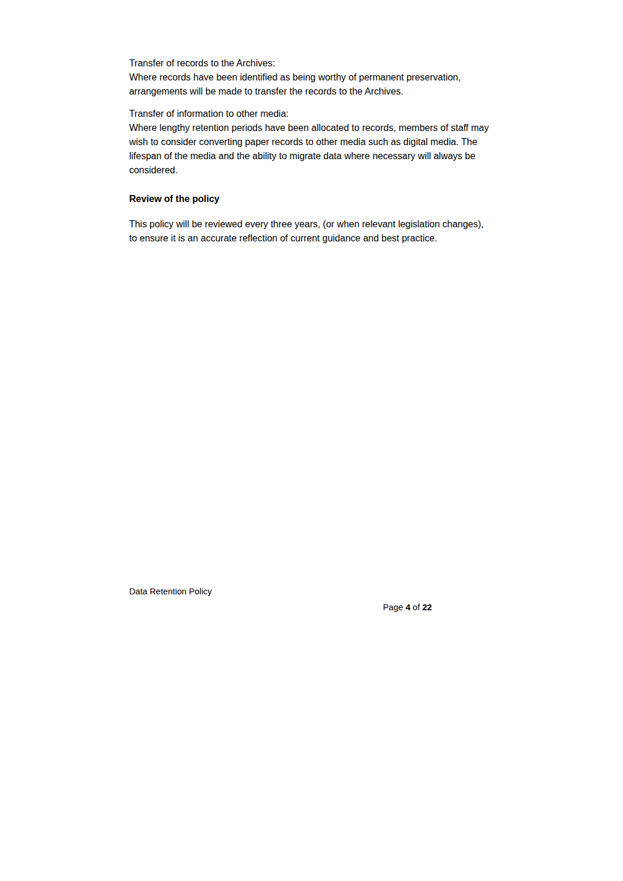Transfer of records to the Archives:
Where records have been identified as being worthy of permanent preservation, arrangements will be made to transfer the records to the Archives.
Transfer of information to other media:
Where lengthy retention periods have been allocated to records, members of staff may wish to consider converting paper records to other media such as digital media. The lifespan of the media and the ability to migrate data where necessary will always be considered.
Review of the policy
This policy will be reviewed every three years, (or when relevant legislation changes), to ensure it is an accurate reflection of current guidance and best practice.
Data Retention Policy
Page 4 of 22